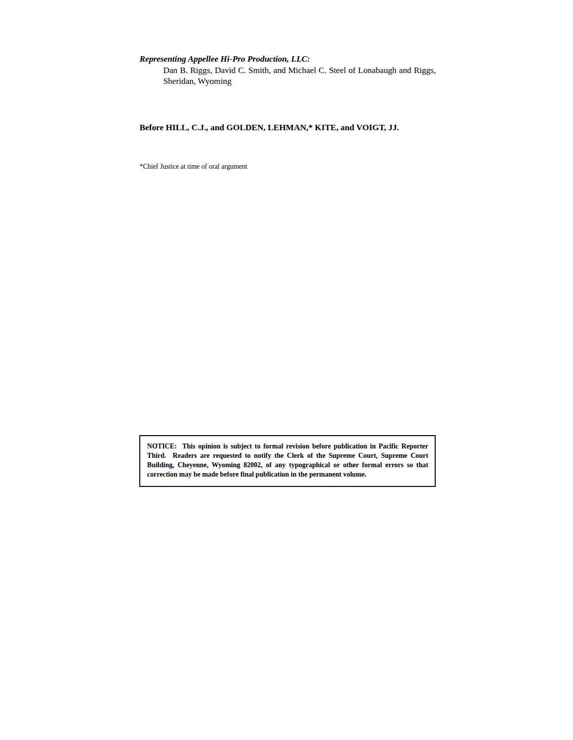Representing Appellee Hi-Pro Production, LLC:
Dan B. Riggs, David C. Smith, and Michael C. Steel of Lonabaugh and Riggs, Sheridan, Wyoming
Before HILL, C.J., and GOLDEN, LEHMAN,* KITE, and VOIGT, JJ.
*Chief Justice at time of oral argument
NOTICE: This opinion is subject to formal revision before publication in Pacific Reporter Third. Readers are requested to notify the Clerk of the Supreme Court, Supreme Court Building, Cheyenne, Wyoming 82002, of any typographical or other formal errors so that correction may be made before final publication in the permanent volume.